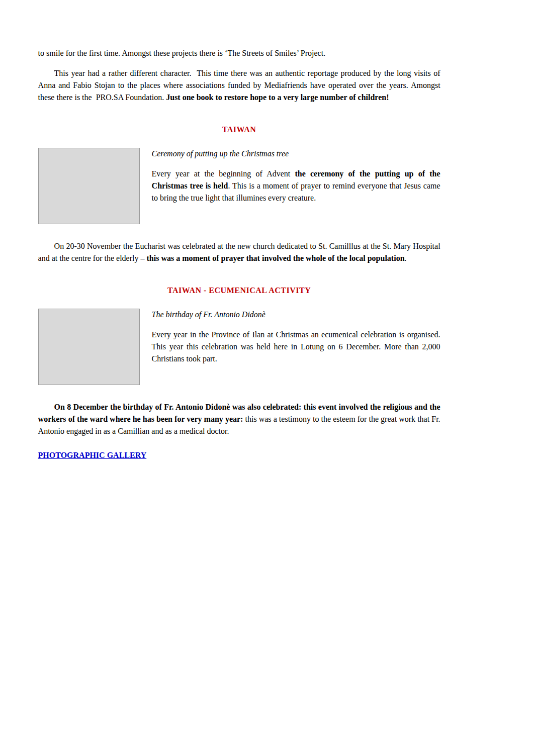to smile for the first time. Amongst these projects there is ‘The Streets of Smiles’ Project.
This year had a rather different character. This time there was an authentic reportage produced by the long visits of Anna and Fabio Stojan to the places where associations funded by Mediafriends have operated over the years. Amongst these there is the PRO.SA Foundation. Just one book to restore hope to a very large number of children!
TAIWAN
Ceremony of putting up the Christmas tree
Every year at the beginning of Advent the ceremony of the putting up of the Christmas tree is held. This is a moment of prayer to remind everyone that Jesus came to bring the true light that illumines every creature.
On 20-30 November the Eucharist was celebrated at the new church dedicated to St. Camilllus at the St. Mary Hospital and at the centre for the elderly – this was a moment of prayer that involved the whole of the local population.
TAIWAN - ECUMENICAL ACTIVITY
The birthday of Fr. Antonio Didonè
Every year in the Province of Ilan at Christmas an ecumenical celebration is organised. This year this celebration was held here in Lotung on 6 December. More than 2,000 Christians took part.
On 8 December the birthday of Fr. Antonio Didonè was also celebrated: this event involved the religious and the workers of the ward where he has been for very many year: this was a testimony to the esteem for the great work that Fr. Antonio engaged in as a Camillian and as a medical doctor.
PHOTOGRAPHIC GALLERY